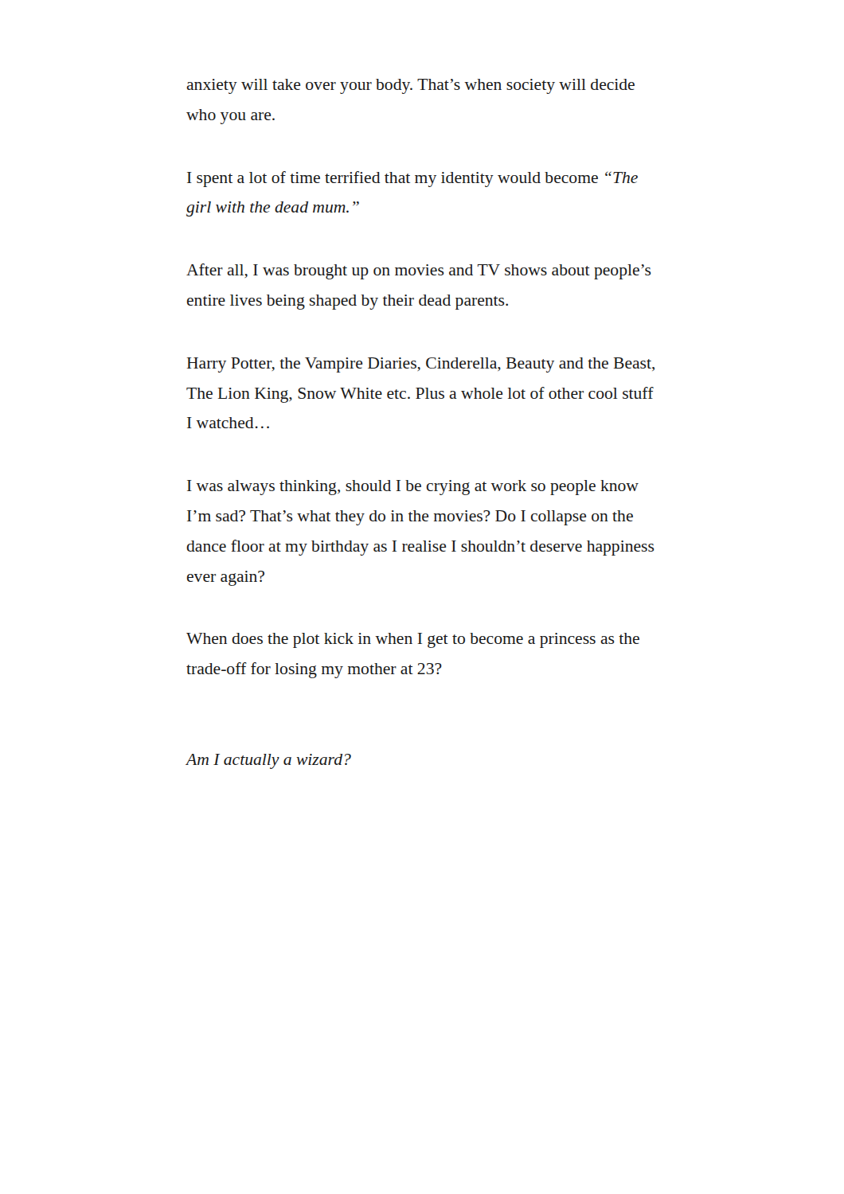anxiety will take over your body. That’s when society will decide who you are.
I spent a lot of time terrified that my identity would become “The girl with the dead mum.”
After all, I was brought up on movies and TV shows about people’s entire lives being shaped by their dead parents.
Harry Potter, the Vampire Diaries, Cinderella, Beauty and the Beast, The Lion King, Snow White etc. Plus a whole lot of other cool stuff I watched…
I was always thinking, should I be crying at work so people know I’m sad? That’s what they do in the movies? Do I collapse on the dance floor at my birthday as I realise I shouldn’t deserve happiness ever again?
When does the plot kick in when I get to become a princess as the trade-off for losing my mother at 23?
Am I actually a wizard?